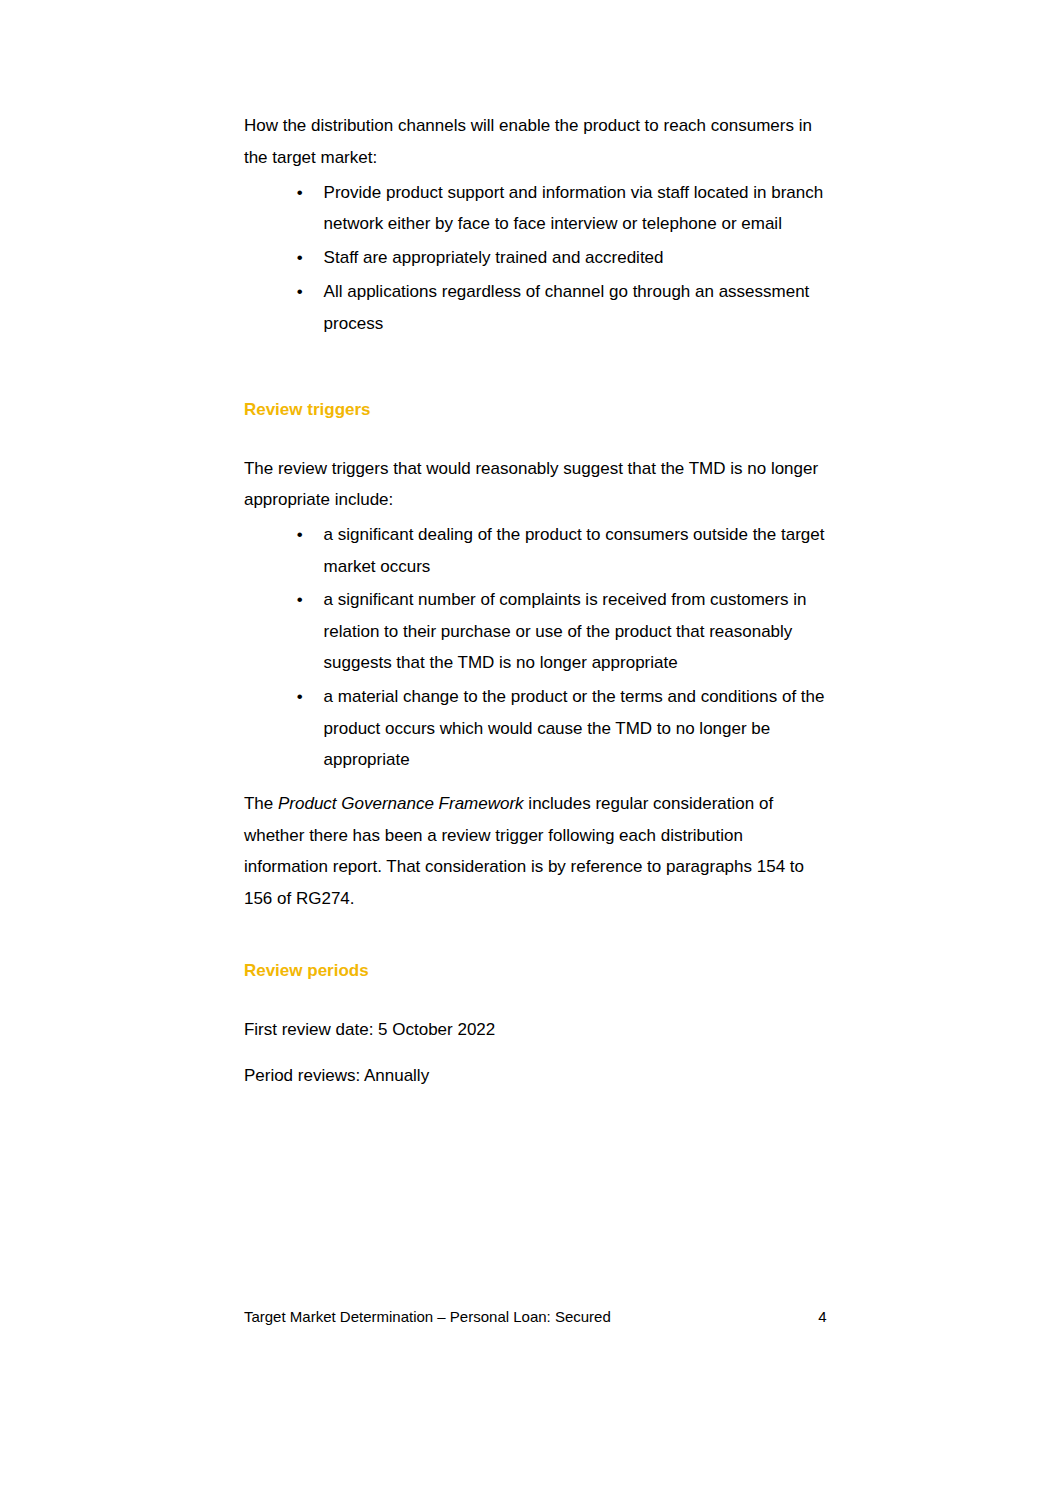How the distribution channels will enable the product to reach consumers in the target market:
Provide product support and information via staff located in branch network either by face to face interview or telephone or email
Staff are appropriately trained and accredited
All applications regardless of channel go through an assessment process
Review triggers
The review triggers that would reasonably suggest that the TMD is no longer appropriate include:
a significant dealing of the product to consumers outside the target market occurs
a significant number of complaints is received from customers in relation to their purchase or use of the product that reasonably suggests that the TMD is no longer appropriate
a material change to the product or the terms and conditions of the product occurs which would cause the TMD to no longer be appropriate
The Product Governance Framework includes regular consideration of whether there has been a review trigger following each distribution information report. That consideration is by reference to paragraphs 154 to 156 of RG274.
Review periods
First review date: 5 October 2022
Period reviews: Annually
Target Market Determination – Personal Loan: Secured 4